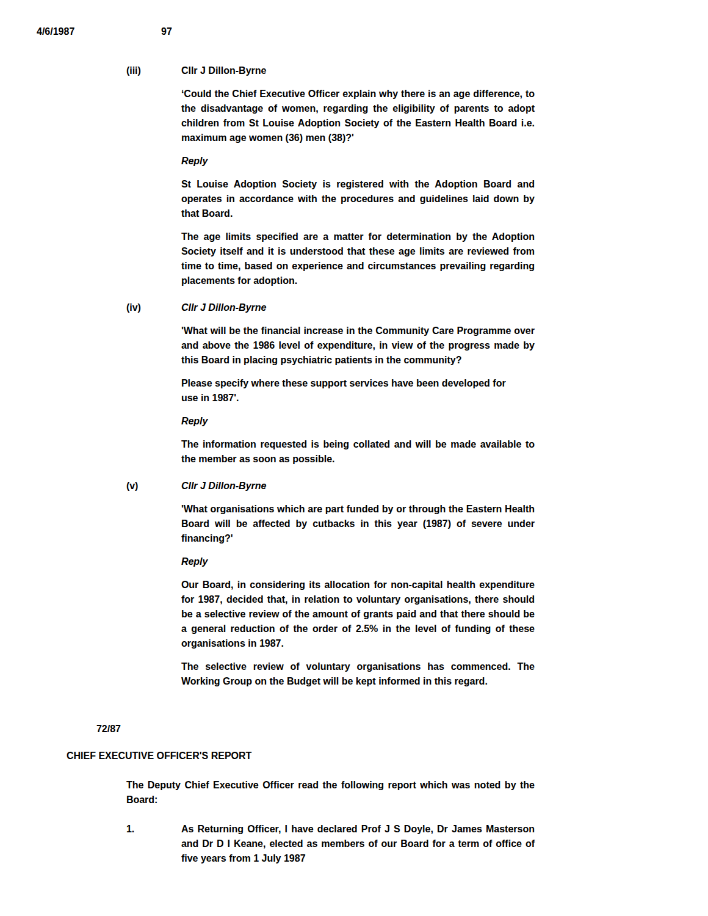4/6/1987
97
(iii)
Cllr J Dillon-Byrne
‘Could the Chief Executive Officer explain why there is an age difference, to the disadvantage of women, regarding the eligibility of parents to adopt children from St Louise Adoption Society of the Eastern Health Board i.e. maximum age women (36) men (38)?'
Reply
St Louise Adoption Society is registered with the Adoption Board and operates in accordance with the procedures and guidelines laid down by that Board.
The age limits specified are a matter for determination by the Adoption Society itself and it is understood that these age limits are reviewed from time to time, based on experience and circumstances prevailing regarding placements for adoption.
(iv)
Cllr J Dillon-Byrne
'What will be the financial increase in the Community Care Programme over and above the 1986 level of expenditure, in view of the progress made by this Board in placing psychiatric patients in the community?
Please specify where these support services have been developed for
use in 1987'.
Reply
The information requested is being collated and will be made available to the member as soon as possible.
(v)
Cllr J Dillon-Byrne
'What organisations which are part funded by or through the Eastern Health Board will be affected by cutbacks in this year (1987) of severe under financing?'
Reply
Our Board, in considering its allocation for non-capital health expenditure for 1987, decided that, in relation to voluntary organisations, there should be a selective review of the amount of grants paid and that there should be a general reduction of the order of 2.5% in the level of funding of these organisations in 1987.
The selective review of voluntary organisations has commenced. The Working Group on the Budget will be kept informed in this regard.
72/87
CHIEF EXECUTIVE OFFICER'S REPORT
The Deputy Chief Executive Officer read the following report which was noted by the Board:
1.
As Returning Officer, I have declared Prof J S Doyle, Dr James Masterson and Dr D I Keane, elected as members of our Board for a term of office of five years from 1 July 1987